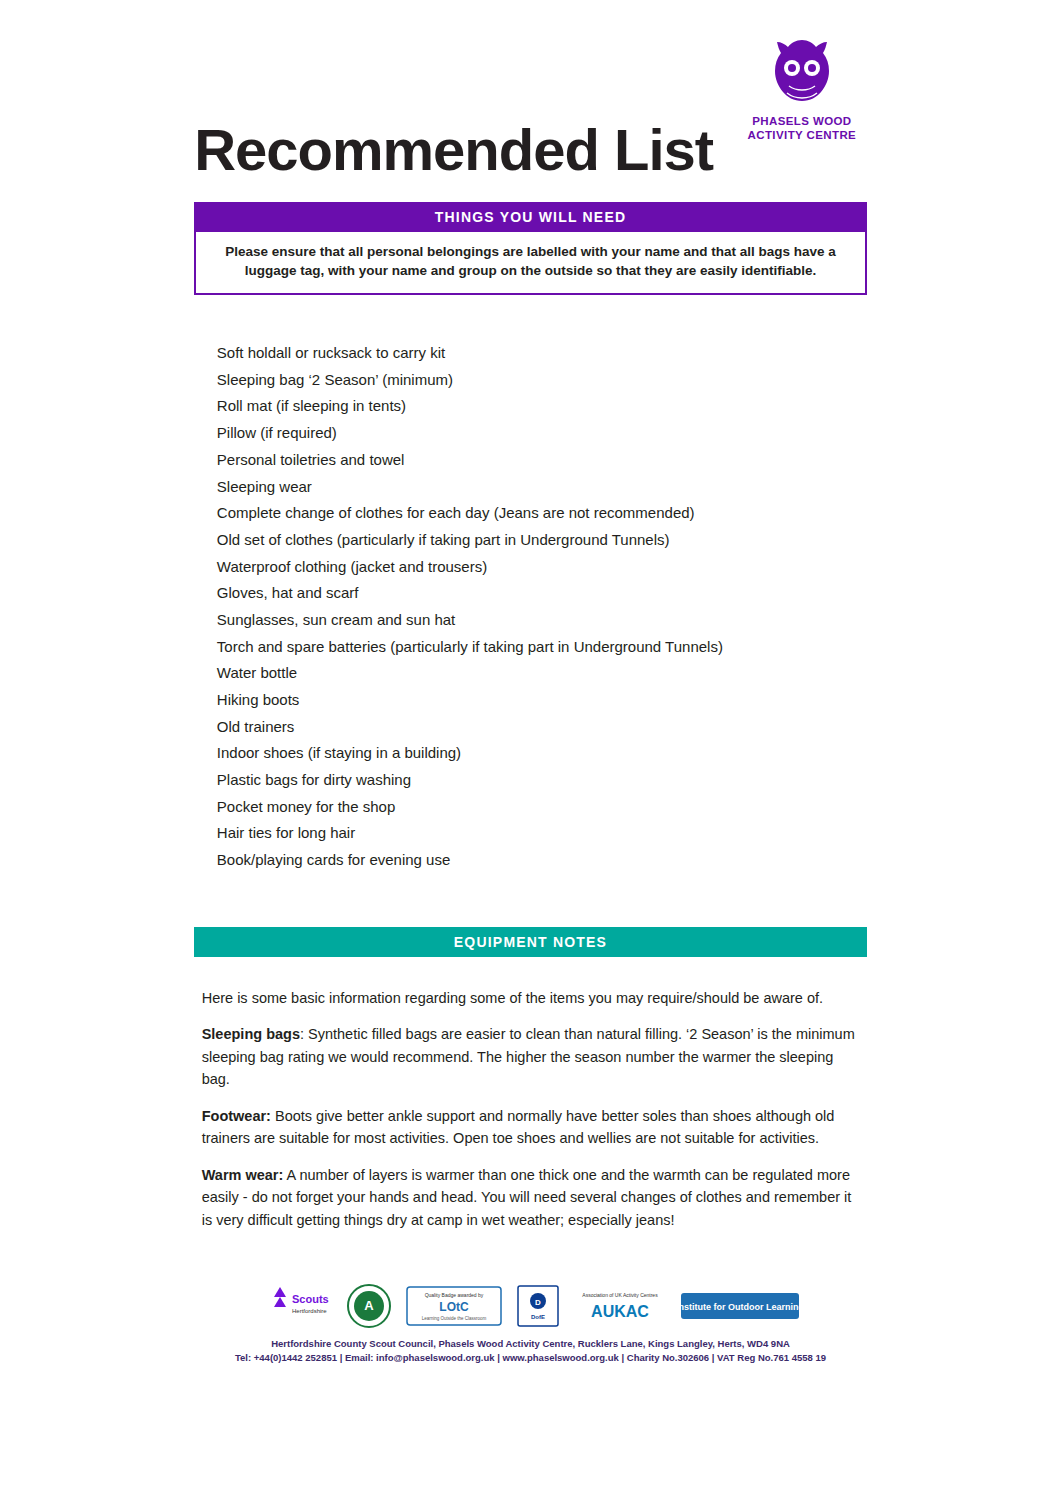Phasels Wood
Activity Centre
Recommended List
Things you will need
Please ensure that all personal belongings are labelled with your name and that all bags have a luggage tag, with your name and group on the outside so that they are easily identifiable.
Soft holdall or rucksack to carry kit
Sleeping bag ‘2 Season’ (minimum)
Roll mat (if sleeping in tents)
Pillow (if required)
Personal toiletries and towel
Sleeping wear
Complete change of clothes for each day (Jeans are not recommended)
Old set of clothes (particularly if taking part in Underground Tunnels)
Waterproof clothing (jacket and trousers)
Gloves, hat and scarf
Sunglasses, sun cream and sun hat
Torch and spare batteries (particularly if taking part in Underground Tunnels)
Water bottle
Hiking boots
Old trainers
Indoor shoes (if staying in a building)
Plastic bags for dirty washing
Pocket money for the shop
Hair ties for long hair
Book/playing cards for evening use
Equipment notes
Here is some basic information regarding some of the items you may require/should be aware of.
Sleeping bags: Synthetic filled bags are easier to clean than natural filling. ‘2 Season’ is the minimum sleeping bag rating we would recommend. The higher the season number the warmer the sleeping bag.
Footwear: Boots give better ankle support and normally have better soles than shoes although old trainers are suitable for most activities. Open toe shoes and wellies are not suitable for activities.
Warm wear: A number of layers is warmer than one thick one and the warmth can be regulated more easily - do not forget your hands and head. You will need several changes of clothes and remember it is very difficult getting things dry at camp in wet weather; especially jeans!
Scouts Hertfordshire
A
Quality Badge awarded by LOtC Learning Outside the Classroom
D DofE
Association of UK Activity Centres AUKAC
Institute for Outdoor Learning
Hertfordshire County Scout Council, Phasels Wood Activity Centre, Rucklers Lane, Kings Langley, Herts, WD4 9NA
Tel: +44(0)1442 252851 | Email: info@phaselswood.org.uk | www.phaselswood.org.uk | Charity No.302606 | VAT Reg No.761 4558 19